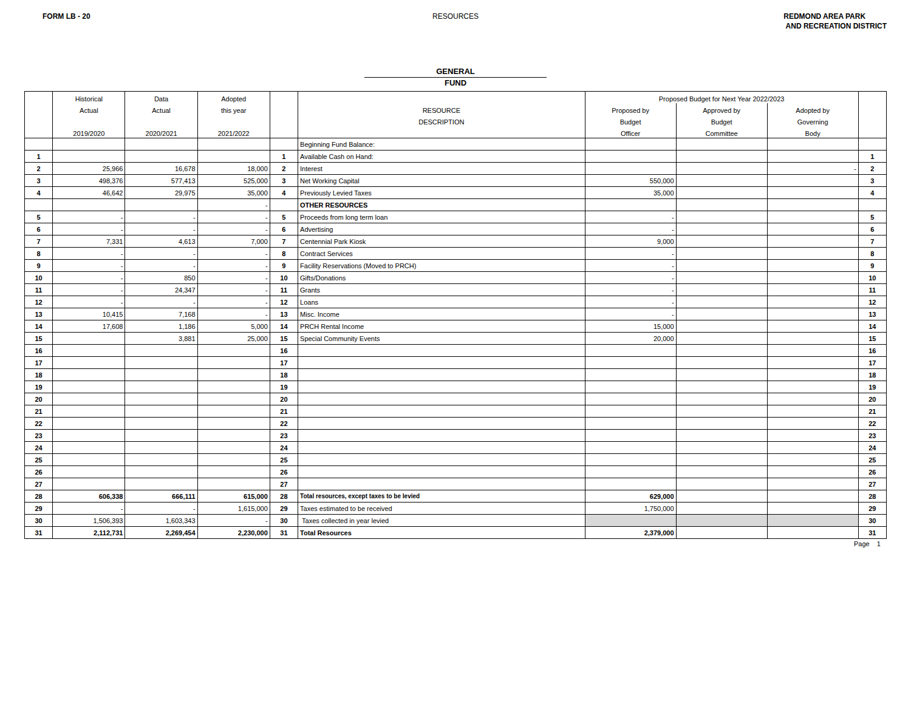FORM LB - 20
RESOURCES
REDMOND AREA PARK
AND RECREATION DISTRICT
GENERAL
FUND
| | Historical | Data | Adopted | | | Proposed Budget for Next Year 2022/2023 | |
| | Actual | Actual | this year | | RESOURCE | Proposed by | Approved by | Adopted by | |
| | | | | | DESCRIPTION | Budget | Budget | Governing | |
| | 2019/2020 | 2020/2021 | 2021/2022 | | | Officer | Committee | Body | |
| | | | | | Beginning Fund Balance: | | | | |
| 1 | | | | 1 | Available Cash on Hand: | | | | 1 |
| 2 | 25,966 | 16,678 | 18,000 | 2 | Interest | | | - | 2 |
| 3 | 498,376 | 577,413 | 525,000 | 3 | Net Working Capital | 550,000 | | | 3 |
| 4 | 46,642 | 29,975 | 35,000 | 4 | Previously Levied Taxes | 35,000 | | | 4 |
| | | | - | | OTHER RESOURCES | | | | |
| 5 | - | - | - | 5 | Proceeds from long term loan | - | | | 5 |
| 6 | - | - | - | 6 | Advertising | - | | | 6 |
| 7 | 7,331 | 4,613 | 7,000 | 7 | Centennial Park Kiosk | 9,000 | | | 7 |
| 8 | - | - | - | 8 | Contract Services | - | | | 8 |
| 9 | - | - | - | 9 | Facility Reservations (Moved to PRCH) | - | | | 9 |
| 10 | - | 850 | - | 10 | Gifts/Donations | - | | | 10 |
| 11 | - | 24,347 | - | 11 | Grants | - | | | 11 |
| 12 | - | - | - | 12 | Loans | - | | | 12 |
| 13 | 10,415 | 7,168 | - | 13 | Misc. Income | - | | | 13 |
| 14 | 17,608 | 1,186 | 5,000 | 14 | PRCH Rental Income | 15,000 | | | 14 |
| 15 | | 3,881 | 25,000 | 15 | Special Community Events | 20,000 | | | 15 |
| 16 | | | | 16 | | | | | 16 |
| 17 | | | | 17 | | | | | 17 |
| 18 | | | | 18 | | | | | 18 |
| 19 | | | | 19 | | | | | 19 |
| 20 | | | | 20 | | | | | 20 |
| 21 | | | | 21 | | | | | 21 |
| 22 | | | | 22 | | | | | 22 |
| 23 | | | | 23 | | | | | 23 |
| 24 | | | | 24 | | | | | 24 |
| 25 | | | | 25 | | | | | 25 |
| 26 | | | | 26 | | | | | 26 |
| 27 | | | | 27 | | | | | 27 |
| 28 | 606,338 | 666,111 | 615,000 | 28 | Total resources, except taxes to be levied | 629,000 | | | 28 |
| 29 | - | - | 1,615,000 | 29 | Taxes estimated to be received | 1,750,000 | | | 29 |
| 30 | 1,506,393 | 1,603,343 | - | 30 | Taxes collected in year levied | | | | 30 |
| 31 | 2,112,731 | 2,269,454 | 2,230,000 | 31 | Total Resources | 2,379,000 | | | 31 |
Page 1